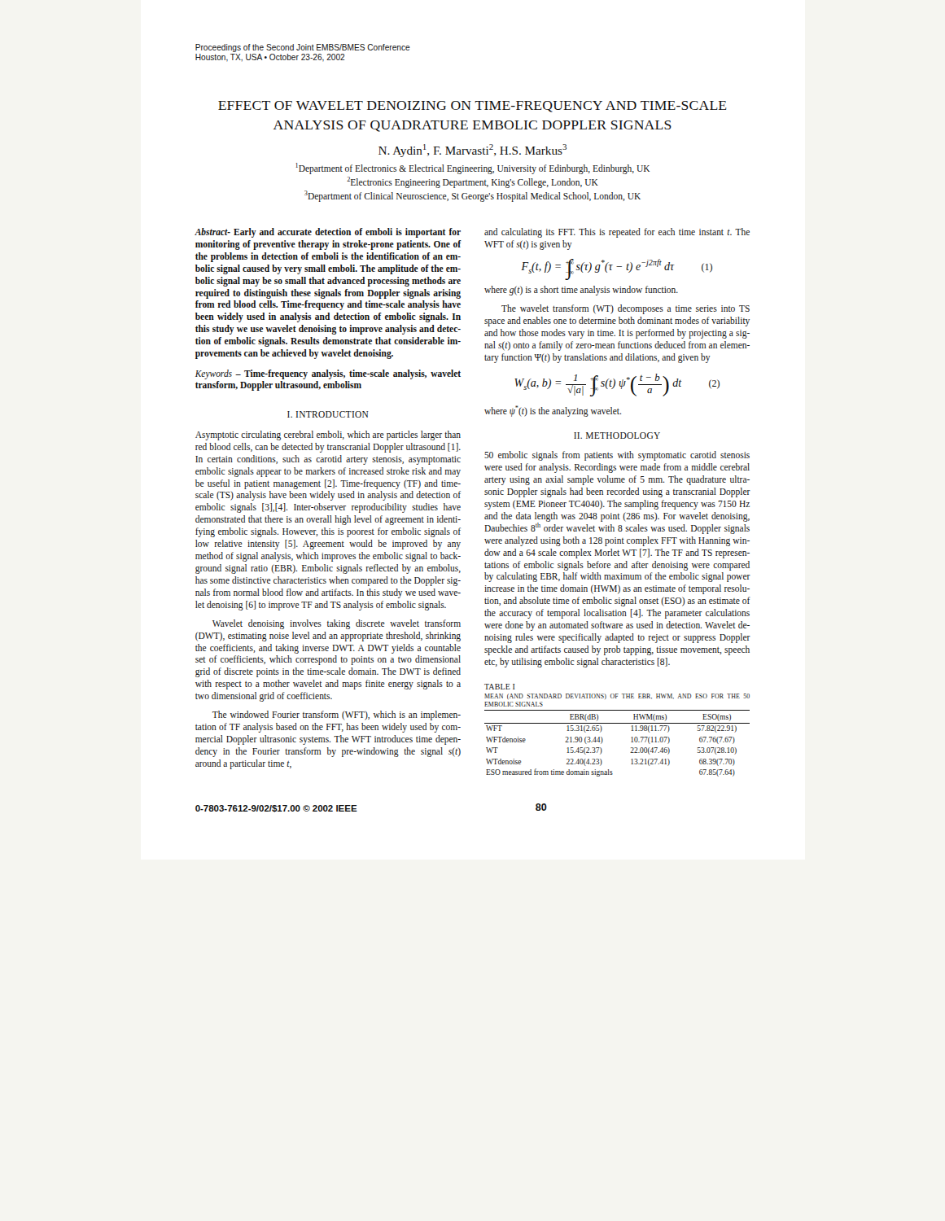Proceedings of the Second Joint EMBS/BMES Conference
Houston, TX, USA • October 23-26, 2002
EFFECT OF WAVELET DENOIZING ON TIME-FREQUENCY AND TIME-SCALE
ANALYSIS OF QUADRATURE EMBOLIC DOPPLER SIGNALS
N. Aydin1, F. Marvasti2, H.S. Markus3
1Department of Electronics & Electrical Engineering, University of Edinburgh, Edinburgh, UK
2Electronics Engineering Department, King's College, London, UK
3Department of Clinical Neuroscience, St George's Hospital Medical School, London, UK
Abstract- Early and accurate detection of emboli is important for monitoring of preventive therapy in stroke-prone patients. One of the problems in detection of emboli is the identification of an embolic signal caused by very small emboli. The amplitude of the embolic signal may be so small that advanced processing methods are required to distinguish these signals from Doppler signals arising from red blood cells. Time-frequency and time-scale analysis have been widely used in analysis and detection of embolic signals. In this study we use wavelet denoising to improve analysis and detection of embolic signals. Results demonstrate that considerable improvements can be achieved by wavelet denoising.
Keywords – Time-frequency analysis, time-scale analysis, wavelet transform, Doppler ultrasound, embolism
I. INTRODUCTION
Asymptotic circulating cerebral emboli, which are particles larger than red blood cells, can be detected by transcranial Doppler ultrasound [1]. In certain conditions, such as carotid artery stenosis, asymptomatic embolic signals appear to be markers of increased stroke risk and may be useful in patient management [2]. Time-frequency (TF) and time-scale (TS) analysis have been widely used in analysis and detection of embolic signals [3],[4]. Inter-observer reproducibility studies have demonstrated that there is an overall high level of agreement in identifying embolic signals. However, this is poorest for embolic signals of low relative intensity [5]. Agreement would be improved by any method of signal analysis, which improves the embolic signal to background signal ratio (EBR). Embolic signals reflected by an embolus, has some distinctive characteristics when compared to the Doppler signals from normal blood flow and artifacts. In this study we used wavelet denoising [6] to improve TF and TS analysis of embolic signals.
Wavelet denoising involves taking discrete wavelet transform (DWT), estimating noise level and an appropriate threshold, shrinking the coefficients, and taking inverse DWT. A DWT yields a countable set of coefficients, which correspond to points on a two dimensional grid of discrete points in the time-scale domain. The DWT is defined with respect to a mother wavelet and maps finite energy signals to a two dimensional grid of coefficients.
The windowed Fourier transform (WFT), which is an implementation of TF analysis based on the FFT, has been widely used by commercial Doppler ultrasonic systems. The WFT introduces time dependency in the Fourier transform by pre-windowing the signal s(t) around a particular time t,
and calculating its FFT. This is repeated for each time instant t. The WFT of s(t) is given by
Fs(t, f) = ∫+∞−∞ s(τ) g*(τ − t) e−j2πft dτ (1)
where g(t) is a short time analysis window function.
The wavelet transform (WT) decomposes a time series into TS space and enables one to determine both dominant modes of variability and how those modes vary in time. It is performed by projecting a signal s(t) onto a family of zero-mean functions deduced from an elementary function Ψ(t) by translations and dilations, and given by
Ws(a, b) = 1√|a| ∫+∞−∞ s(t) ψ*(t − b a) dt (2)
where ψ*(t) is the analyzing wavelet.
II. METHODOLOGY
50 embolic signals from patients with symptomatic carotid stenosis were used for analysis. Recordings were made from a middle cerebral artery using an axial sample volume of 5 mm. The quadrature ultrasonic Doppler signals had been recorded using a transcranial Doppler system (EME Pioneer TC4040). The sampling frequency was 7150 Hz and the data length was 2048 point (286 ms). For wavelet denoising, Daubechies 8th order wavelet with 8 scales was used. Doppler signals were analyzed using both a 128 point complex FFT with Hanning window and a 64 scale complex Morlet WT [7]. The TF and TS representations of embolic signals before and after denoising were compared by calculating EBR, half width maximum of the embolic signal power increase in the time domain (HWM) as an estimate of temporal resolution, and absolute time of embolic signal onset (ESO) as an estimate of the accuracy of temporal localisation [4]. The parameter calculations were done by an automated software as used in detection. Wavelet denoising rules were specifically adapted to reject or suppress Doppler speckle and artifacts caused by prob tapping, tissue movement, speech etc, by utilising embolic signal characteristics [8].
TABLE I
MEAN (AND STANDARD DEVIATIONS) OF THE EBR, HWM, AND ESO FOR THE 50 EMBOLIC SIGNALS
| | EBR(dB) | HWM(ms) | ESO(ms) |
| --- | --- | --- | --- |
| WFT | 15.31(2.65) | 11.98(11.77) | 57.82(22.91) |
| WFTdenoise | 21.90 (3.44) | 10.77(11.07) | 67.76(7.67) |
| WT | 15.45(2.37) | 22.00(47.46) | 53.07(28.10) |
| WTdenoise | 22.40(4.23) | 13.21(27.41) | 68.39(7.70) |
| ESO measured from time domain signals | 67.85(7.64) |
0-7803-7612-9/02/$17.00 © 2002 IEEE
80